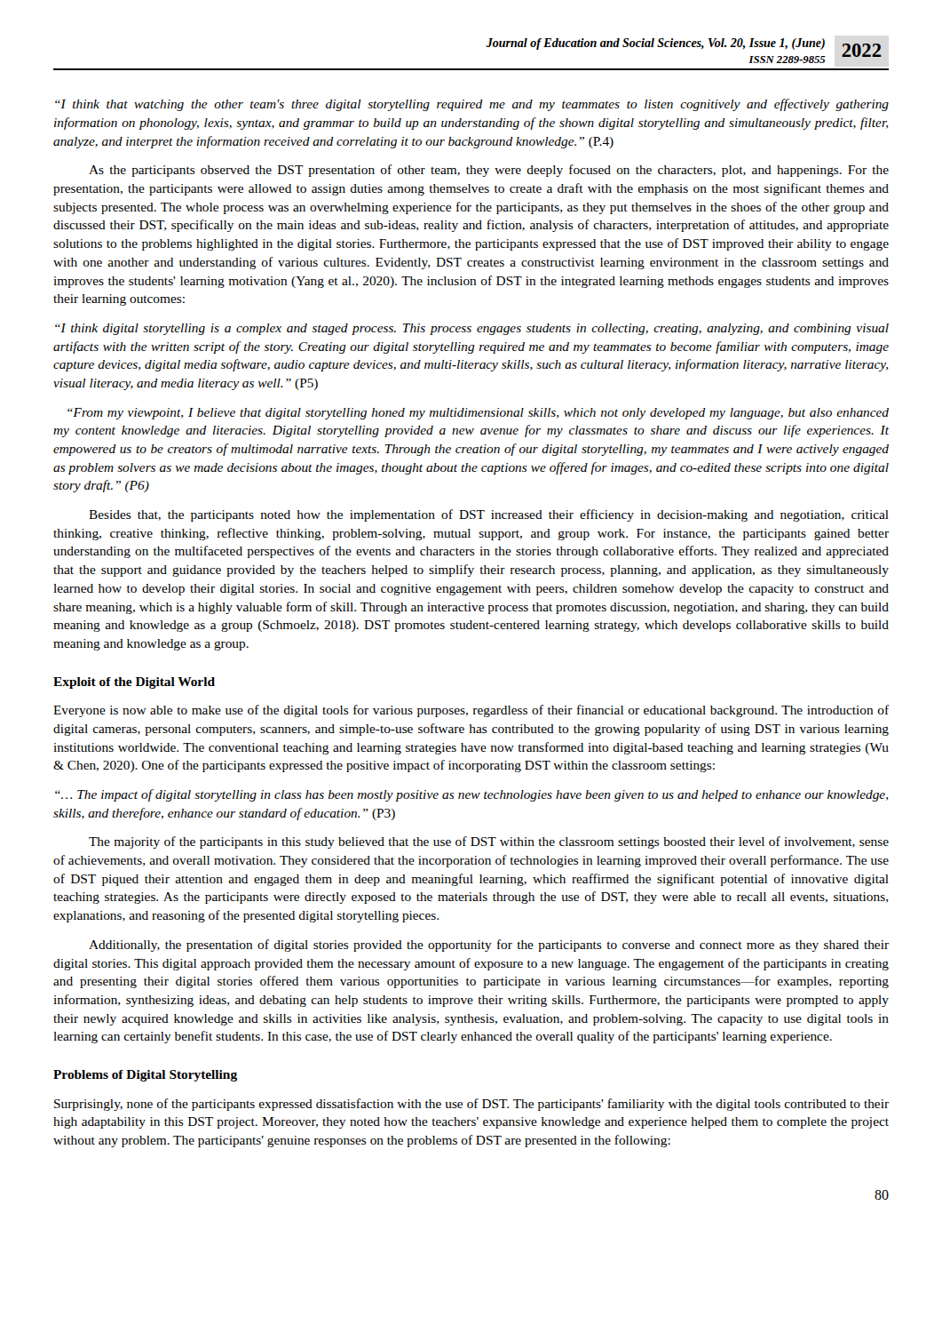Journal of Education and Social Sciences, Vol. 20, Issue 1, (June)
ISSN 2289-9855
2022
“I think that watching the other team's three digital storytelling required me and my teammates to listen cognitively and effectively gathering information on phonology, lexis, syntax, and grammar to build up an understanding of the shown digital storytelling and simultaneously predict, filter, analyze, and interpret the information received and correlating it to our background knowledge.” (P.4)
As the participants observed the DST presentation of other team, they were deeply focused on the characters, plot, and happenings. For the presentation, the participants were allowed to assign duties among themselves to create a draft with the emphasis on the most significant themes and subjects presented. The whole process was an overwhelming experience for the participants, as they put themselves in the shoes of the other group and discussed their DST, specifically on the main ideas and sub-ideas, reality and fiction, analysis of characters, interpretation of attitudes, and appropriate solutions to the problems highlighted in the digital stories. Furthermore, the participants expressed that the use of DST improved their ability to engage with one another and understanding of various cultures. Evidently, DST creates a constructivist learning environment in the classroom settings and improves the students' learning motivation (Yang et al., 2020). The inclusion of DST in the integrated learning methods engages students and improves their learning outcomes:
“I think digital storytelling is a complex and staged process. This process engages students in collecting, creating, analyzing, and combining visual artifacts with the written script of the story. Creating our digital storytelling required me and my teammates to become familiar with computers, image capture devices, digital media software, audio capture devices, and multi-literacy skills, such as cultural literacy, information literacy, narrative literacy, visual literacy, and media literacy as well.” (P5)
“From my viewpoint, I believe that digital storytelling honed my multidimensional skills, which not only developed my language, but also enhanced my content knowledge and literacies. Digital storytelling provided a new avenue for my classmates to share and discuss our life experiences. It empowered us to be creators of multimodal narrative texts. Through the creation of our digital storytelling, my teammates and I were actively engaged as problem solvers as we made decisions about the images, thought about the captions we offered for images, and co-edited these scripts into one digital story draft.” (P6)
Besides that, the participants noted how the implementation of DST increased their efficiency in decision-making and negotiation, critical thinking, creative thinking, reflective thinking, problem-solving, mutual support, and group work. For instance, the participants gained better understanding on the multifaceted perspectives of the events and characters in the stories through collaborative efforts. They realized and appreciated that the support and guidance provided by the teachers helped to simplify their research process, planning, and application, as they simultaneously learned how to develop their digital stories. In social and cognitive engagement with peers, children somehow develop the capacity to construct and share meaning, which is a highly valuable form of skill. Through an interactive process that promotes discussion, negotiation, and sharing, they can build meaning and knowledge as a group (Schmoelz, 2018). DST promotes student-centered learning strategy, which develops collaborative skills to build meaning and knowledge as a group.
Exploit of the Digital World
Everyone is now able to make use of the digital tools for various purposes, regardless of their financial or educational background. The introduction of digital cameras, personal computers, scanners, and simple-to-use software has contributed to the growing popularity of using DST in various learning institutions worldwide. The conventional teaching and learning strategies have now transformed into digital-based teaching and learning strategies (Wu & Chen, 2020). One of the participants expressed the positive impact of incorporating DST within the classroom settings:
“… The impact of digital storytelling in class has been mostly positive as new technologies have been given to us and helped to enhance our knowledge, skills, and therefore, enhance our standard of education.” (P3)
The majority of the participants in this study believed that the use of DST within the classroom settings boosted their level of involvement, sense of achievements, and overall motivation. They considered that the incorporation of technologies in learning improved their overall performance. The use of DST piqued their attention and engaged them in deep and meaningful learning, which reaffirmed the significant potential of innovative digital teaching strategies. As the participants were directly exposed to the materials through the use of DST, they were able to recall all events, situations, explanations, and reasoning of the presented digital storytelling pieces.
Additionally, the presentation of digital stories provided the opportunity for the participants to converse and connect more as they shared their digital stories. This digital approach provided them the necessary amount of exposure to a new language. The engagement of the participants in creating and presenting their digital stories offered them various opportunities to participate in various learning circumstances—for examples, reporting information, synthesizing ideas, and debating can help students to improve their writing skills. Furthermore, the participants were prompted to apply their newly acquired knowledge and skills in activities like analysis, synthesis, evaluation, and problem-solving. The capacity to use digital tools in learning can certainly benefit students. In this case, the use of DST clearly enhanced the overall quality of the participants' learning experience.
Problems of Digital Storytelling
Surprisingly, none of the participants expressed dissatisfaction with the use of DST. The participants' familiarity with the digital tools contributed to their high adaptability in this DST project. Moreover, they noted how the teachers' expansive knowledge and experience helped them to complete the project without any problem. The participants' genuine responses on the problems of DST are presented in the following:
80